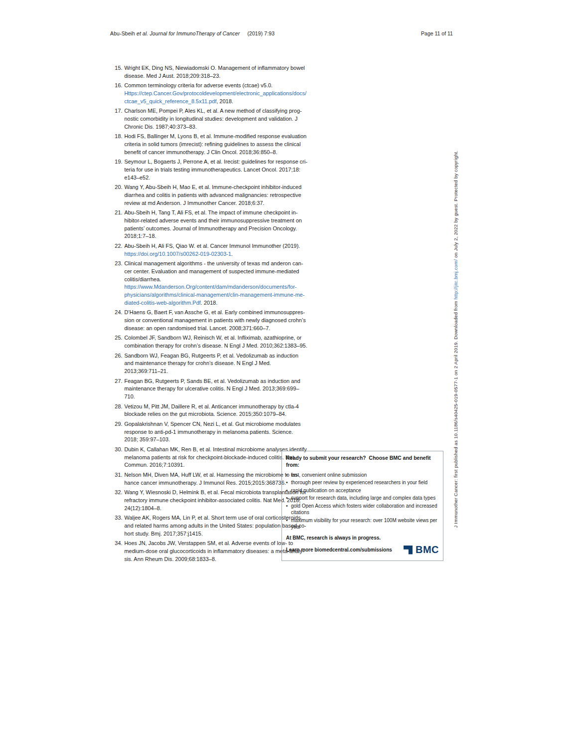Abu-Sbeih et al. Journal for ImmunoTherapy of Cancer (2019) 7:93
Page 11 of 11
J Immunother Cancer: first published as 10.1186/s40425-019-0577-1 on 2 April 2019. Downloaded from http://jitc.bmj.com/ on July 2, 2022 by guest. Protected by copyright.
Wright EK, Ding NS, Niewiadomski O. Management of inflammatory bowel disease. Med J Aust. 2018;209:318–23.
Common terminology criteria for adverse events (ctcae) v5.0. Https://ctep.Cancer.Gov/protocoldevelopment/electronic_applications/docs/ctcae_v5_quick_reference_8.5x11.pdf, 2018.
Charlson ME, Pompei P, Ales KL, et al. A new method of classifying prognostic comorbidity in longitudinal studies: development and validation. J Chronic Dis. 1987;40:373–83.
Hodi FS, Ballinger M, Lyons B, et al. Immune-modified response evaluation criteria in solid tumors (imrecist): refining guidelines to assess the clinical benefit of cancer immunotherapy. J Clin Oncol. 2018;36:850–8.
Seymour L, Bogaerts J, Perrone A, et al. Irecist: guidelines for response criteria for use in trials testing immunotherapeutics. Lancet Oncol. 2017;18: e143–e52.
Wang Y, Abu-Sbeih H, Mao E, et al. Immune-checkpoint inhibitor-induced diarrhea and colitis in patients with advanced malignancies: retrospective review at md Anderson. J Immunother Cancer. 2018;6:37.
Abu-Sbeih H, Tang T, Ali FS, et al. The impact of immune checkpoint inhibitor-related adverse events and their immunosuppressive treatment on patients’ outcomes. Journal of Immunotherapy and Precision Oncology. 2018;1:7–18.
Abu-Sbeih H, Ali FS, Qiao W. et al. Cancer Immunol Immunother (2019). https://doi.org/10.1007/s00262-019-02303-1.
Clinical management algorithms - the university of texas md anderon cancer center. Evaluation and management of suspected immune-mediated colitis/diarrhea. https://www.Mdanderson.Org/content/dam/mdanderson/documents/for-physicians/algorithms/clinical-management/clin-management-immune-mediated-colitis-web-algorithm.Pdf. 2018.
D’Haens G, Baert F, van Assche G, et al. Early combined immunosuppression or conventional management in patients with newly diagnosed crohn’s disease: an open randomised trial. Lancet. 2008;371:660–7.
Colombel JF, Sandborn WJ, Reinisch W, et al. Infliximab, azathioprine, or combination therapy for crohn’s disease. N Engl J Med. 2010;362:1383–95.
Sandborn WJ, Feagan BG, Rutgeerts P, et al. Vedolizumab as induction and maintenance therapy for crohn’s disease. N Engl J Med. 2013;369:711–21.
Feagan BG, Rutgeerts P, Sands BE, et al. Vedolizumab as induction and maintenance therapy for ulcerative colitis. N Engl J Med. 2013;369:699–710.
Vetizou M, Pitt JM, Daillere R, et al. Anticancer immunotherapy by ctla-4 blockade relies on the gut microbiota. Science. 2015;350:1079–84.
Gopalakrishnan V, Spencer CN, Nezi L, et al. Gut microbiome modulates response to anti-pd-1 immunotherapy in melanoma patients. Science. 2018; 359:97–103.
Dubin K, Callahan MK, Ren B, et al. Intestinal microbiome analyses identify melanoma patients at risk for checkpoint-blockade-induced colitis. Nat Commun. 2016;7:10391.
Nelson MH, Diven MA, Huff LW, et al. Harnessing the microbiome to enhance cancer immunotherapy. J Immunol Res. 2015;2015:368736.
Wang Y, Wiesnoski D, Helmink B, et al. Fecal microbiota transplantation for refractory immune checkpoint inhibitor-associated colitis. Nat Med. 2018; 24(12):1804–8.
Waljee AK, Rogers MA, Lin P, et al. Short term use of oral corticosteroids and related harms among adults in the United States: population based cohort study. Bmj. 2017;357:j1415.
Hoes JN, Jacobs JW, Verstappen SM, et al. Adverse events of low- to medium-dose oral glucocorticoids in inflammatory diseases: a meta-analysis. Ann Rheum Dis. 2009;68:1833–8.
Ready to submit your research? Choose BMC and benefit from:
fast, convenient online submission
thorough peer review by experienced researchers in your field
rapid publication on acceptance
support for research data, including large and complex data types
gold Open Access which fosters wider collaboration and increased citations
maximum visibility for your research: over 100M website views per year
At BMC, research is always in progress.
Learn more biomedcentral.com/submissions
BMC